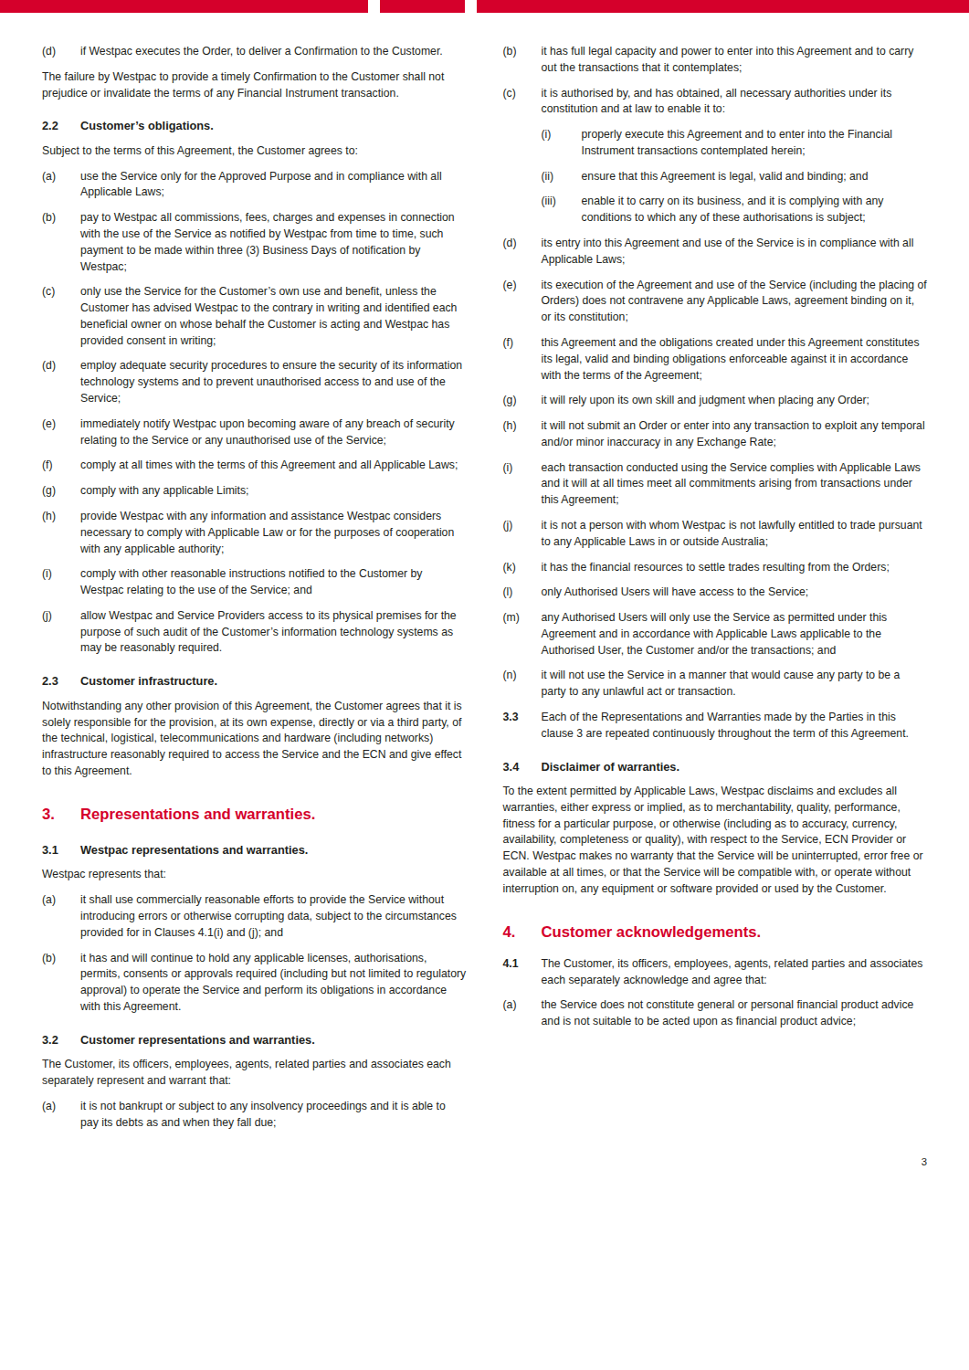(d)
if Westpac executes the Order, to deliver a Confirmation to the Customer.
The failure by Westpac to provide a timely Confirmation to the Customer shall not prejudice or invalidate the terms of any Financial Instrument transaction.
2.2 Customer’s obligations.
Subject to the terms of this Agreement, the Customer agrees to:
(a)
use the Service only for the Approved Purpose and in compliance with all Applicable Laws;
(b)
pay to Westpac all commissions, fees, charges and expenses in connection with the use of the Service as notified by Westpac from time to time, such payment to be made within three (3) Business Days of notification by Westpac;
(c)
only use the Service for the Customer’s own use and benefit, unless the Customer has advised Westpac to the contrary in writing and identified each beneficial owner on whose behalf the Customer is acting and Westpac has provided consent in writing;
(d)
employ adequate security procedures to ensure the security of its information technology systems and to prevent unauthorised access to and use of the Service;
(e)
immediately notify Westpac upon becoming aware of any breach of security relating to the Service or any unauthorised use of the Service;
(f)
comply at all times with the terms of this Agreement and all Applicable Laws;
(g)
comply with any applicable Limits;
(h)
provide Westpac with any information and assistance Westpac considers necessary to comply with Applicable Law or for the purposes of cooperation with any applicable authority;
(i)
comply with other reasonable instructions notified to the Customer by Westpac relating to the use of the Service; and
(j)
allow Westpac and Service Providers access to its physical premises for the purpose of such audit of the Customer’s information technology systems as may be reasonably required.
2.3 Customer infrastructure.
Notwithstanding any other provision of this Agreement, the Customer agrees that it is solely responsible for the provision, at its own expense, directly or via a third party, of the technical, logistical, telecommunications and hardware (including networks) infrastructure reasonably required to access the Service and the ECN and give effect to this Agreement.
3. Representations and warranties.
3.1 Westpac representations and warranties.
Westpac represents that:
(a)
it shall use commercially reasonable efforts to provide the Service without introducing errors or otherwise corrupting data, subject to the circumstances provided for in Clauses 4.1(i) and (j); and
(b)
it has and will continue to hold any applicable licenses, authorisations, permits, consents or approvals required (including but not limited to regulatory approval) to operate the Service and perform its obligations in accordance with this Agreement.
3.2 Customer representations and warranties.
The Customer, its officers, employees, agents, related parties and associates each separately represent and warrant that:
(a)
it is not bankrupt or subject to any insolvency proceedings and it is able to pay its debts as and when they fall due;
(b)
it has full legal capacity and power to enter into this Agreement and to carry out the transactions that it contemplates;
(c)
it is authorised by, and has obtained, all necessary authorities under its constitution and at law to enable it to:
(i)
properly execute this Agreement and to enter into the Financial Instrument transactions contemplated herein;
(ii)
ensure that this Agreement is legal, valid and binding; and
(iii)
enable it to carry on its business, and it is complying with any conditions to which any of these authorisations is subject;
(d)
its entry into this Agreement and use of the Service is in compliance with all Applicable Laws;
(e)
its execution of the Agreement and use of the Service (including the placing of Orders) does not contravene any Applicable Laws, agreement binding on it, or its constitution;
(f)
this Agreement and the obligations created under this Agreement constitutes its legal, valid and binding obligations enforceable against it in accordance with the terms of the Agreement;
(g)
it will rely upon its own skill and judgment when placing any Order;
(h)
it will not submit an Order or enter into any transaction to exploit any temporal and/or minor inaccuracy in any Exchange Rate;
(i)
each transaction conducted using the Service complies with Applicable Laws and it will at all times meet all commitments arising from transactions under this Agreement;
(j)
it is not a person with whom Westpac is not lawfully entitled to trade pursuant to any Applicable Laws in or outside Australia;
(k)
it has the financial resources to settle trades resulting from the Orders;
(l)
only Authorised Users will have access to the Service;
(m)
any Authorised Users will only use the Service as permitted under this Agreement and in accordance with Applicable Laws applicable to the Authorised User, the Customer and/or the transactions; and
(n)
it will not use the Service in a manner that would cause any party to be a party to any unlawful act or transaction.
3.3
Each of the Representations and Warranties made by the Parties in this clause 3 are repeated continuously throughout the term of this Agreement.
3.4 Disclaimer of warranties.
To the extent permitted by Applicable Laws, Westpac disclaims and excludes all warranties, either express or implied, as to merchantability, quality, performance, fitness for a particular purpose, or otherwise (including as to accuracy, currency, availability, completeness or quality), with respect to the Service, ECN Provider or ECN. Westpac makes no warranty that the Service will be uninterrupted, error free or available at all times, or that the Service will be compatible with, or operate without interruption on, any equipment or software provided or used by the Customer.
4. Customer acknowledgements.
4.1
The Customer, its officers, employees, agents, related parties and associates each separately acknowledge and agree that:
(a)
the Service does not constitute general or personal financial product advice and is not suitable to be acted upon as financial product advice;
3